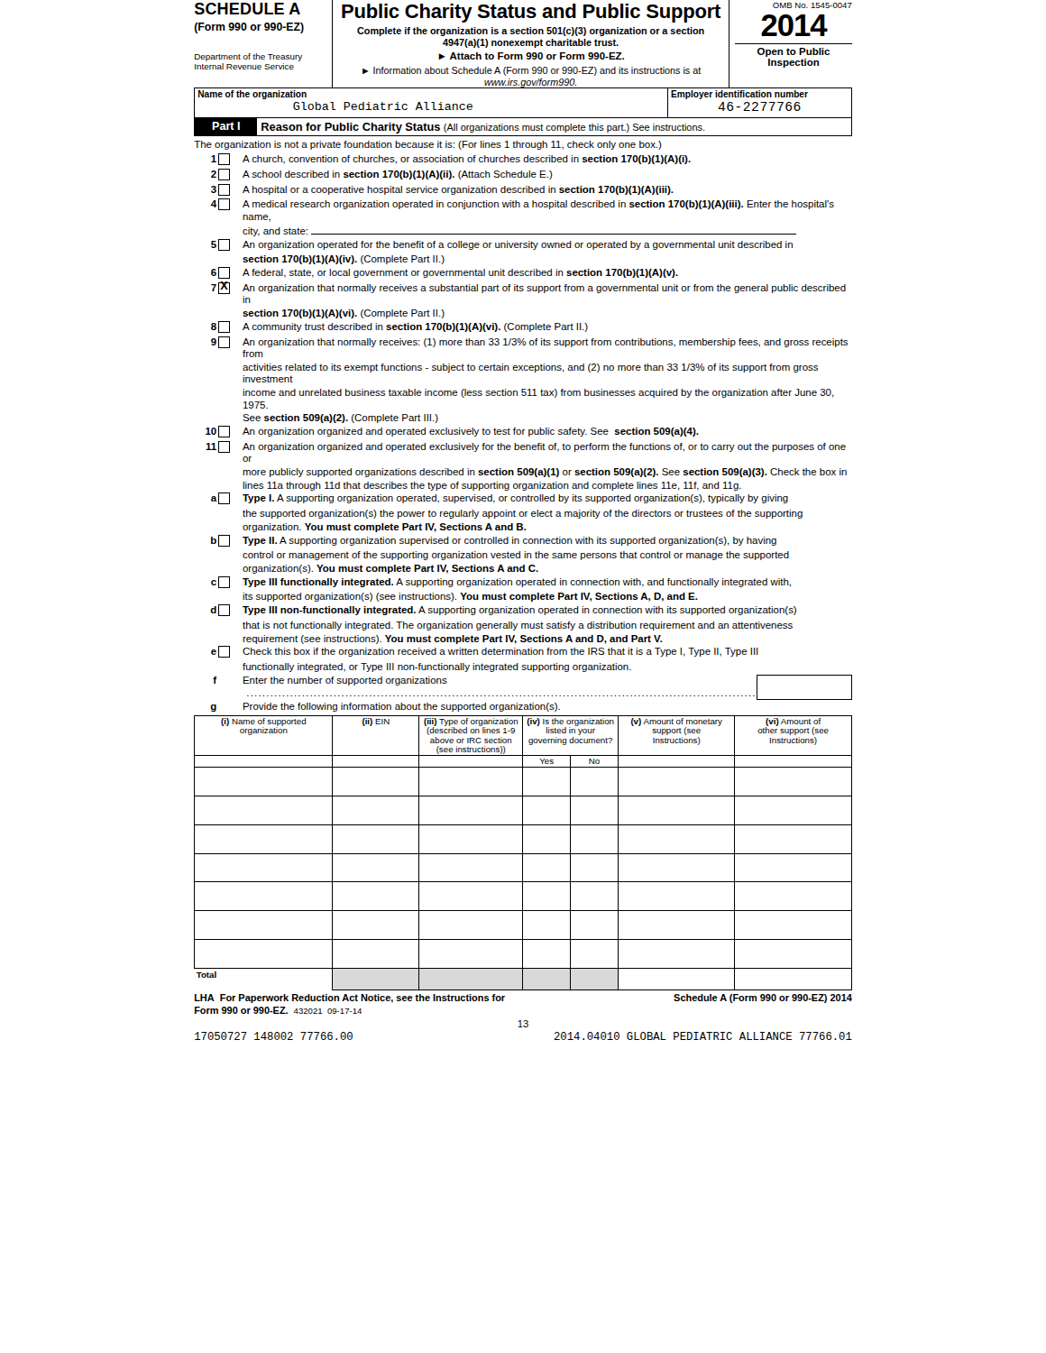| SCHEDULE A (Form 990 or 990-EZ) Department of the Treasury Internal Revenue Service | Public Charity Status and Public Support Complete if the organization is a section 501(c)(3) organization or a section 4947(a)(1) nonexempt charitable trust. ► Attach to Form 990 or Form 990-EZ. ► Information about Schedule A (Form 990 or 990-EZ) and its instructions is at www.irs.gov/form990. | OMB No. 1545-0047 2014 Open to Public Inspection |
| Name of the organization Global Pediatric Alliance | Employer identification number 46-2277766 |
Part I
Reason for Public Charity Status (All organizations must complete this part.) See instructions.
The organization is not a private foundation because it is: (For lines 1 through 11, check only one box.)
| 1 | | A church, convention of churches, or association of churches described in section 170(b)(1)(A)(i). |
| 2 | | A school described in section 170(b)(1)(A)(ii). (Attach Schedule E.) |
| 3 | | A hospital or a cooperative hospital service organization described in section 170(b)(1)(A)(iii). |
| 4 | | A medical research organization operated in conjunction with a hospital described in section 170(b)(1)(A)(iii). Enter the hospital's name, |
| | | city, and state: |
| 5 | | An organization operated for the benefit of a college or university owned or operated by a governmental unit described in |
| | | section 170(b)(1)(A)(iv). (Complete Part II.) |
| 6 | | A federal, state, or local government or governmental unit described in section 170(b)(1)(A)(v). |
| 7 | | An organization that normally receives a substantial part of its support from a governmental unit or from the general public described in |
| | | section 170(b)(1)(A)(vi). (Complete Part II.) |
| 8 | | A community trust described in section 170(b)(1)(A)(vi). (Complete Part II.) |
| 9 | | An organization that normally receives: (1) more than 33 1/3% of its support from contributions, membership fees, and gross receipts from |
| | | activities related to its exempt functions - subject to certain exceptions, and (2) no more than 33 1/3% of its support from gross investment |
| | | income and unrelated business taxable income (less section 511 tax) from businesses acquired by the organization after June 30, 1975. |
| | | See section 509(a)(2). (Complete Part III.) |
| 10 | | An organization organized and operated exclusively to test for public safety. See section 509(a)(4). |
| 11 | | An organization organized and operated exclusively for the benefit of, to perform the functions of, or to carry out the purposes of one or |
| | | more publicly supported organizations described in section 509(a)(1) or section 509(a)(2). See section 509(a)(3). Check the box in |
| | | lines 11a through 11d that describes the type of supporting organization and complete lines 11e, 11f, and 11g. |
| a | | Type I. A supporting organization operated, supervised, or controlled by its supported organization(s), typically by giving |
| | | the supported organization(s) the power to regularly appoint or elect a majority of the directors or trustees of the supporting |
| | | organization. You must complete Part IV, Sections A and B. |
| b | | Type II. A supporting organization supervised or controlled in connection with its supported organization(s), by having |
| | | control or management of the supporting organization vested in the same persons that control or manage the supported |
| | | organization(s). You must complete Part IV, Sections A and C. |
| c | | Type III functionally integrated. A supporting organization operated in connection with, and functionally integrated with, |
| | | its supported organization(s) (see instructions). You must complete Part IV, Sections A, D, and E. |
| d | | Type III non-functionally integrated. A supporting organization operated in connection with its supported organization(s) |
| | | that is not functionally integrated. The organization generally must satisfy a distribution requirement and an attentiveness |
| | | requirement (see instructions). You must complete Part IV, Sections A and D, and Part V. |
| e | | Check this box if the organization received a written determination from the IRS that it is a Type I, Type II, Type III |
| | | functionally integrated, or Type III non-functionally integrated supporting organization. |
| f | | / Enter the number of supported organizations ................................................................................................................................. / / |
| g | | Provide the following information about the supported organization(s). |
| (i) Name of supported organization | (ii) EIN | (iii) Type of organization (described on lines 1-9 above or IRC section (see instructions)) | (iv) Is the organization listed in your governing document? | (v) Amount of monetary support (see Instructions) | (vi) Amount of other support (see Instructions) |
| --- | --- | --- | --- | --- | --- |
| | | | Yes | No | | |
| Total | | | | | | |
LHA For Paperwork Reduction Act Notice, see the Instructions for
Schedule A (Form 990 or 990-EZ) 2014
Form 990 or 990-EZ. 432021 09-17-14
13
17050727 148002 77766.00
2014.04010 GLOBAL PEDIATRIC ALLIANCE 77766.01